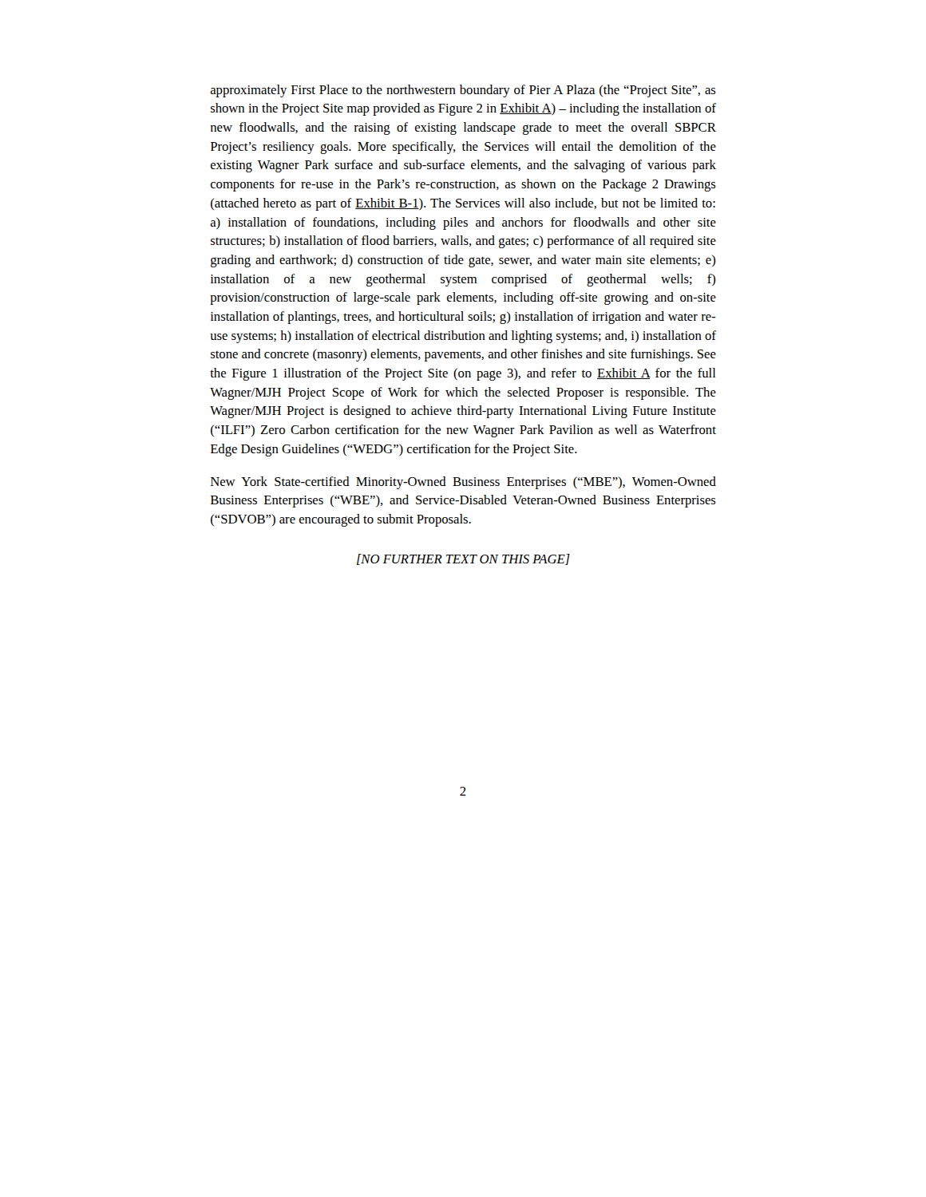approximately First Place to the northwestern boundary of Pier A Plaza (the “Project Site”, as shown in the Project Site map provided as Figure 2 in Exhibit A) – including the installation of new floodwalls, and the raising of existing landscape grade to meet the overall SBPCR Project’s resiliency goals. More specifically, the Services will entail the demolition of the existing Wagner Park surface and sub-surface elements, and the salvaging of various park components for re-use in the Park’s re-construction, as shown on the Package 2 Drawings (attached hereto as part of Exhibit B-1). The Services will also include, but not be limited to: a) installation of foundations, including piles and anchors for floodwalls and other site structures; b) installation of flood barriers, walls, and gates; c) performance of all required site grading and earthwork; d) construction of tide gate, sewer, and water main site elements; e) installation of a new geothermal system comprised of geothermal wells; f) provision/construction of large-scale park elements, including off-site growing and on-site installation of plantings, trees, and horticultural soils; g) installation of irrigation and water re-use systems; h) installation of electrical distribution and lighting systems; and, i) installation of stone and concrete (masonry) elements, pavements, and other finishes and site furnishings. See the Figure 1 illustration of the Project Site (on page 3), and refer to Exhibit A for the full Wagner/MJH Project Scope of Work for which the selected Proposer is responsible. The Wagner/MJH Project is designed to achieve third-party International Living Future Institute (“ILFI”) Zero Carbon certification for the new Wagner Park Pavilion as well as Waterfront Edge Design Guidelines (“WEDG”) certification for the Project Site.
New York State-certified Minority-Owned Business Enterprises (“MBE”), Women-Owned Business Enterprises (“WBE”), and Service-Disabled Veteran-Owned Business Enterprises (“SDVOB”) are encouraged to submit Proposals.
[NO FURTHER TEXT ON THIS PAGE]
2